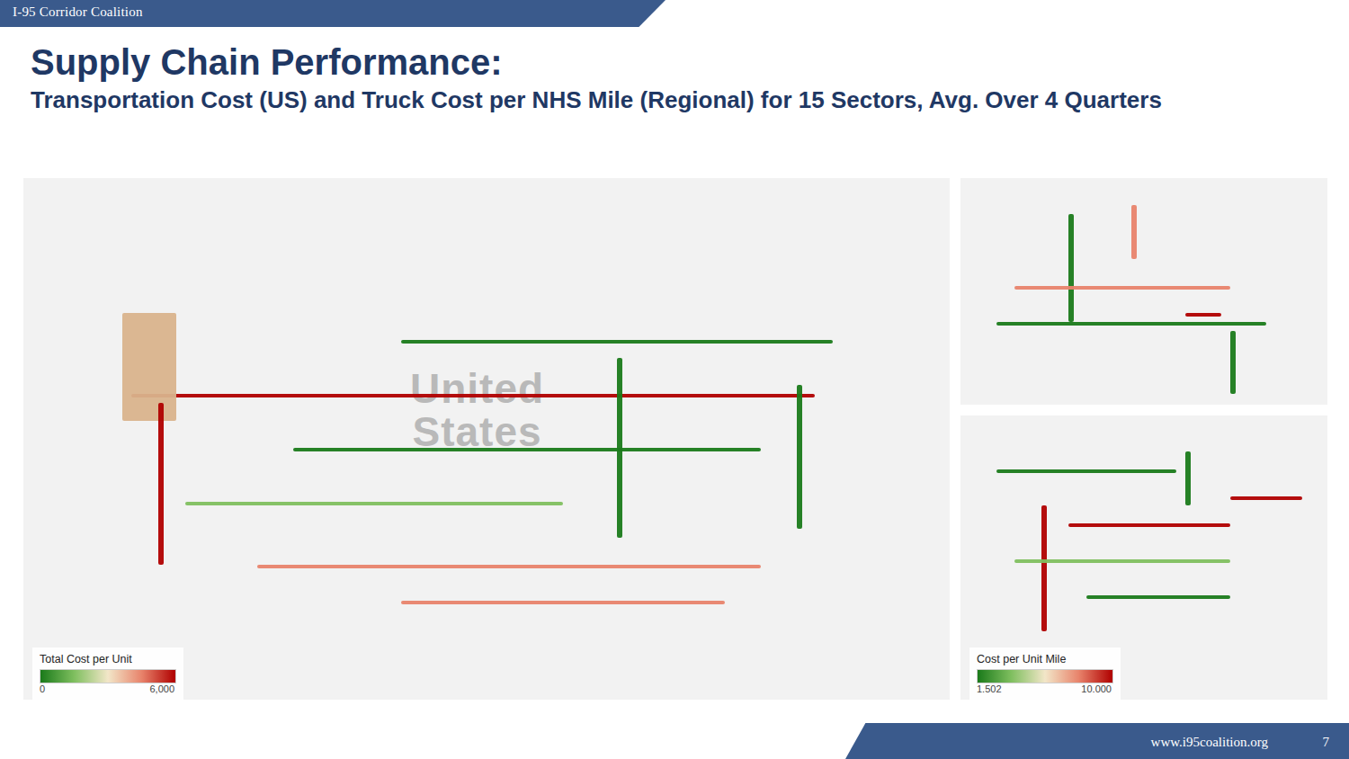I-95 Corridor Coalition
Supply Chain Performance:
Transportation Cost (US) and Truck Cost per NHS Mile (Regional) for 15 Sectors, Avg. Over 4 Quarters
United
States
Total Cost per Unit
06,000
Cost per Unit Mile
1.50210.000
www.i95coalition.org
7